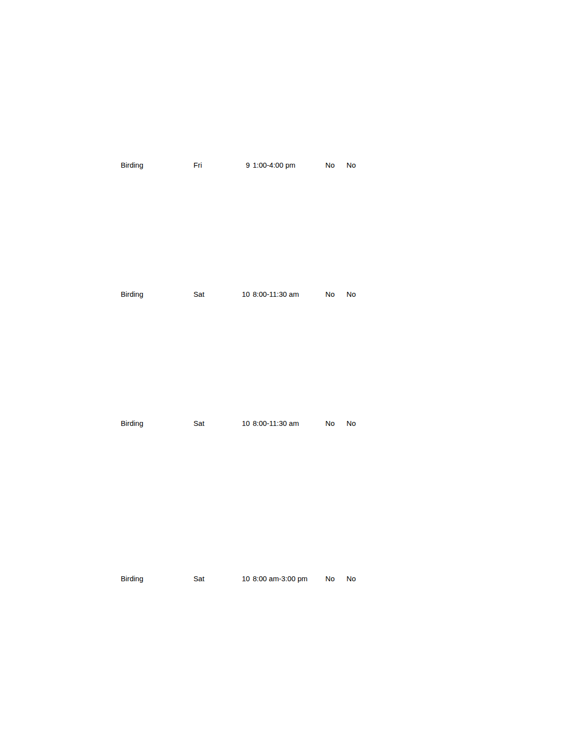| Birding | Fri | 9 | 1:00-4:00 pm | No | No |
| Birding | Sat | 10 | 8:00-11:30 am | No | No |
| Birding | Sat | 10 | 8:00-11:30 am | No | No |
| Birding | Sat | 10 | 8:00 am-3:00 pm | No | No |